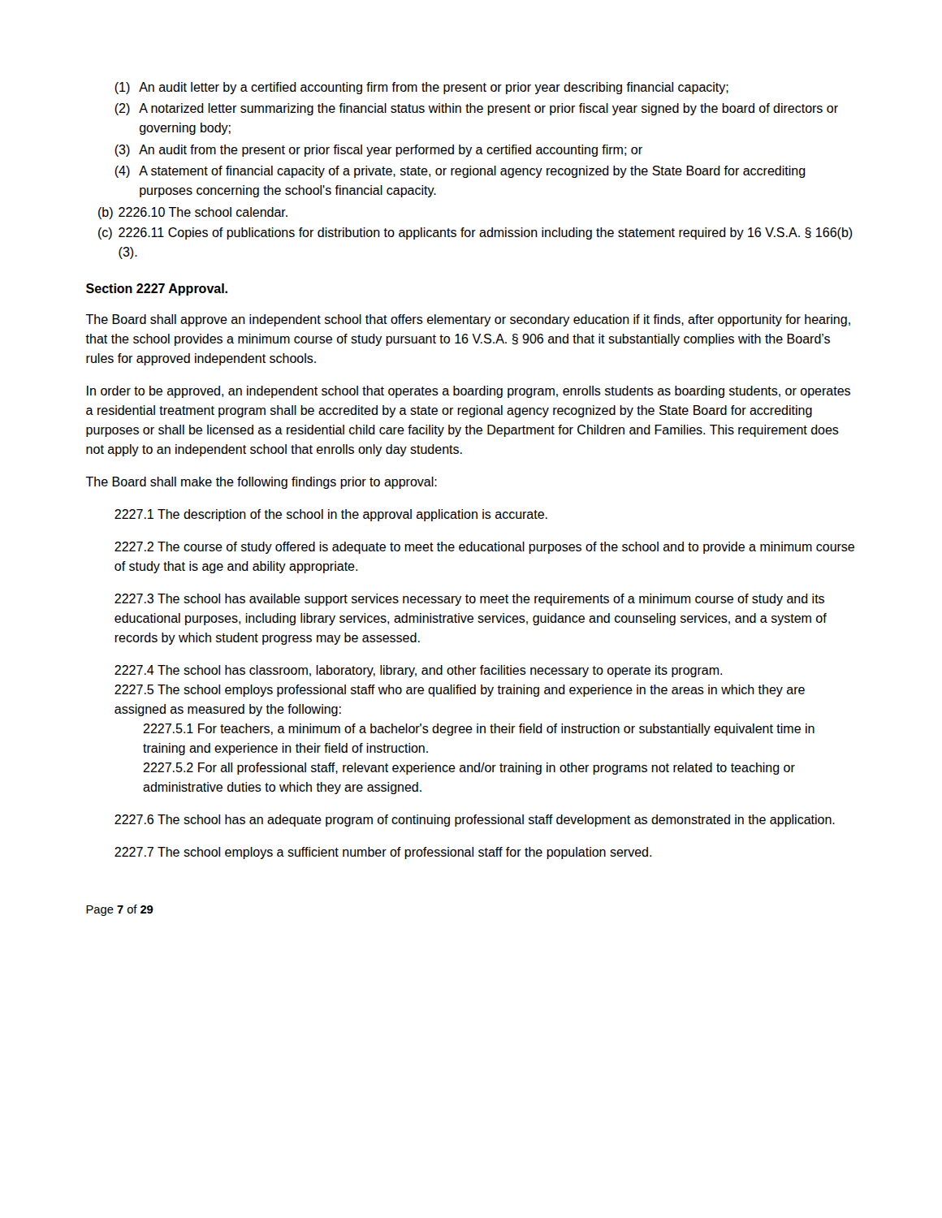(1) An audit letter by a certified accounting firm from the present or prior year describing financial capacity;
(2) A notarized letter summarizing the financial status within the present or prior fiscal year signed by the board of directors or governing body;
(3) An audit from the present or prior fiscal year performed by a certified accounting firm; or
(4) A statement of financial capacity of a private, state, or regional agency recognized by the State Board for accrediting purposes concerning the school's financial capacity.
(b) 2226.10 The school calendar.
(c) 2226.11 Copies of publications for distribution to applicants for admission including the statement required by 16 V.S.A. § 166(b)(3).
Section 2227 Approval.
The Board shall approve an independent school that offers elementary or secondary education if it finds, after opportunity for hearing, that the school provides a minimum course of study pursuant to 16 V.S.A. § 906 and that it substantially complies with the Board’s rules for approved independent schools.
In order to be approved, an independent school that operates a boarding program, enrolls students as boarding students, or operates a residential treatment program shall be accredited by a state or regional agency recognized by the State Board for accrediting purposes or shall be licensed as a residential child care facility by the Department for Children and Families. This requirement does not apply to an independent school that enrolls only day students.
The Board shall make the following findings prior to approval:
2227.1 The description of the school in the approval application is accurate.
2227.2 The course of study offered is adequate to meet the educational purposes of the school and to provide a minimum course of study that is age and ability appropriate.
2227.3 The school has available support services necessary to meet the requirements of a minimum course of study and its educational purposes, including library services, administrative services, guidance and counseling services, and a system of records by which student progress may be assessed.
2227.4 The school has classroom, laboratory, library, and other facilities necessary to operate its program.
2227.5 The school employs professional staff who are qualified by training and experience in the areas in which they are assigned as measured by the following:
2227.5.1 For teachers, a minimum of a bachelor's degree in their field of instruction or substantially equivalent time in training and experience in their field of instruction.
2227.5.2 For all professional staff, relevant experience and/or training in other programs not related to teaching or administrative duties to which they are assigned.
2227.6 The school has an adequate program of continuing professional staff development as demonstrated in the application.
2227.7 The school employs a sufficient number of professional staff for the population served.
Page 7 of 29